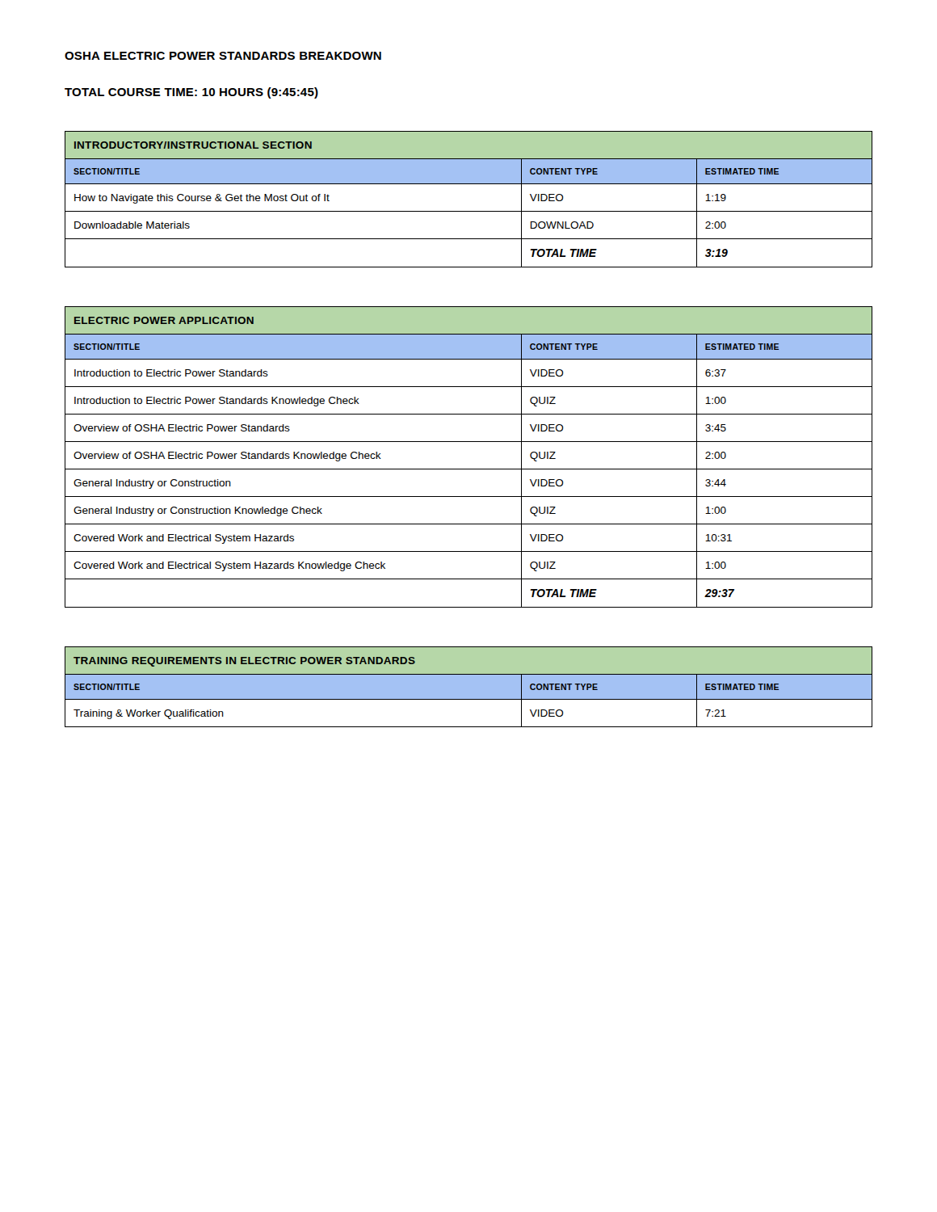OSHA ELECTRIC POWER STANDARDS BREAKDOWN
TOTAL COURSE TIME: 10 HOURS (9:45:45)
| INTRODUCTORY/INSTRUCTIONAL SECTION |
| SECTION/TITLE | CONTENT TYPE | ESTIMATED TIME |
| How to Navigate this Course & Get the Most Out of It | VIDEO | 1:19 |
| Downloadable Materials | DOWNLOAD | 2:00 |
| | TOTAL TIME | 3:19 |
| ELECTRIC POWER APPLICATION |
| SECTION/TITLE | CONTENT TYPE | ESTIMATED TIME |
| Introduction to Electric Power Standards | VIDEO | 6:37 |
| Introduction to Electric Power Standards Knowledge Check | QUIZ | 1:00 |
| Overview of OSHA Electric Power Standards | VIDEO | 3:45 |
| Overview of OSHA Electric Power Standards Knowledge Check | QUIZ | 2:00 |
| General Industry or Construction | VIDEO | 3:44 |
| General Industry or Construction Knowledge Check | QUIZ | 1:00 |
| Covered Work and Electrical System Hazards | VIDEO | 10:31 |
| Covered Work and Electrical System Hazards Knowledge Check | QUIZ | 1:00 |
| | TOTAL TIME | 29:37 |
| TRAINING REQUIREMENTS IN ELECTRIC POWER STANDARDS |
| SECTION/TITLE | CONTENT TYPE | ESTIMATED TIME |
| Training & Worker Qualification | VIDEO | 7:21 |